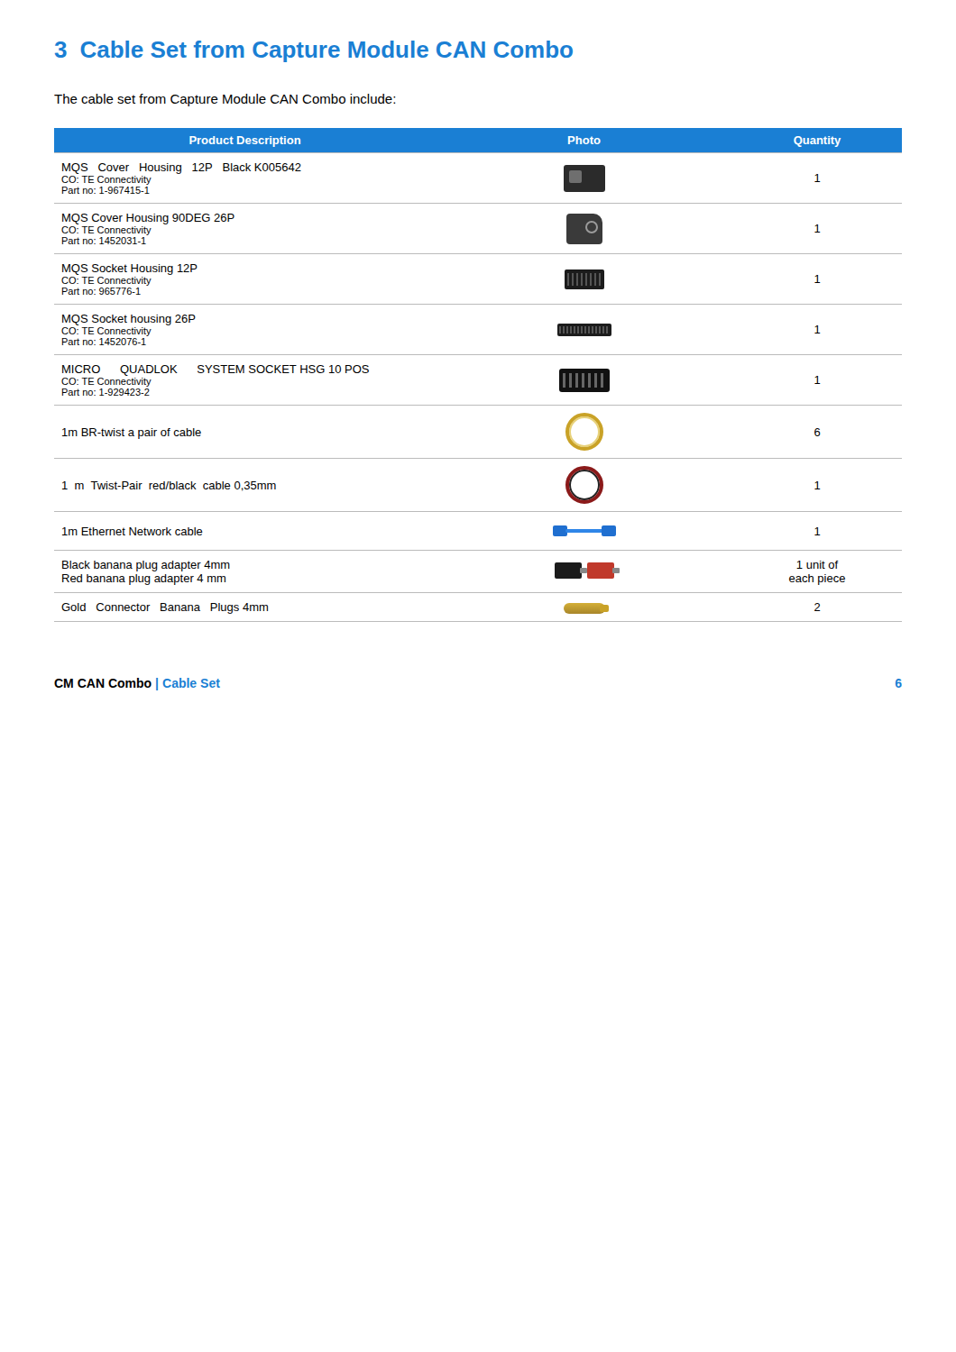3 Cable Set from Capture Module CAN Combo
The cable set from Capture Module CAN Combo include:
| Product Description | Photo | Quantity |
| --- | --- | --- |
| MQS Cover Housing 12P Black K005642 CO: TE Connectivity Part no: 1-967415-1 | | 1 |
| MQS Cover Housing 90DEG 26P CO: TE Connectivity Part no: 1452031-1 | | 1 |
| MQS Socket Housing 12P CO: TE Connectivity Part no: 965776-1 | | 1 |
| MQS Socket housing 26P CO: TE Connectivity Part no: 1452076-1 | | 1 |
| MICRO QUADLOK SYSTEM SOCKET HSG 10 POS CO: TE Connectivity Part no: 1-929423-2 | | 1 |
| 1m BR-twist a pair of cable | | 6 |
| 1 m Twist-Pair red/black cable 0,35mm | | 1 |
| 1m Ethernet Network cable | | 1 |
| Black banana plug adapter 4mm Red banana plug adapter 4 mm | | 1 unit of each piece |
| Gold Connector Banana Plugs 4mm | | 2 |
CM CAN Combo|Cable Set
6